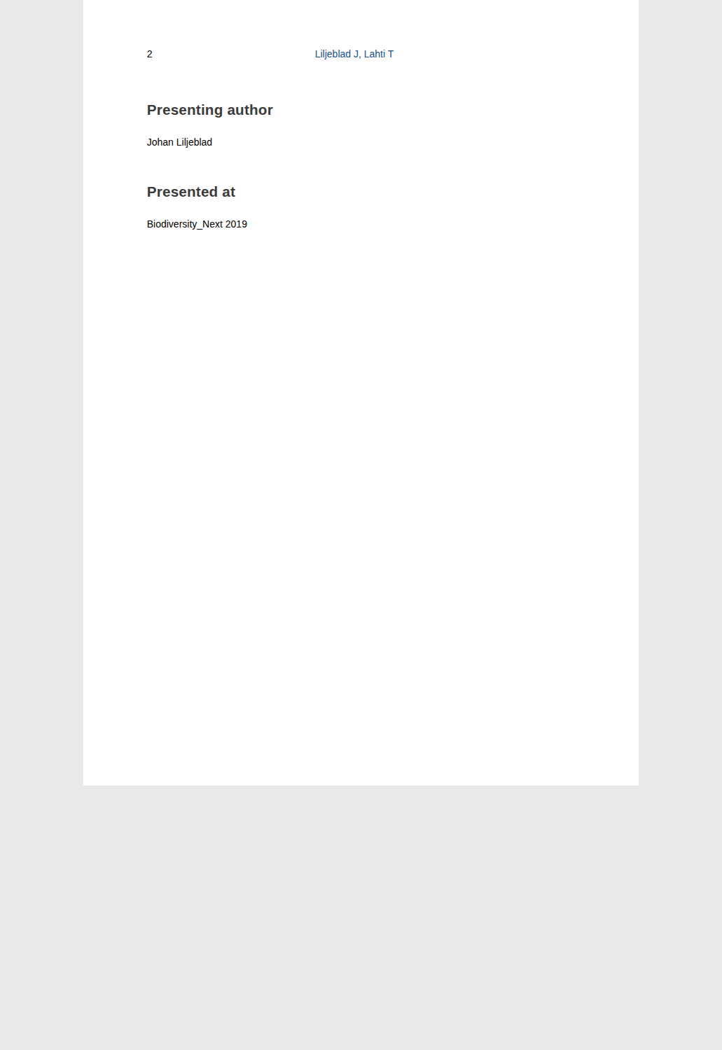2 Liljeblad J, Lahti T
Presenting author
Johan Liljeblad
Presented at
Biodiversity_Next 2019